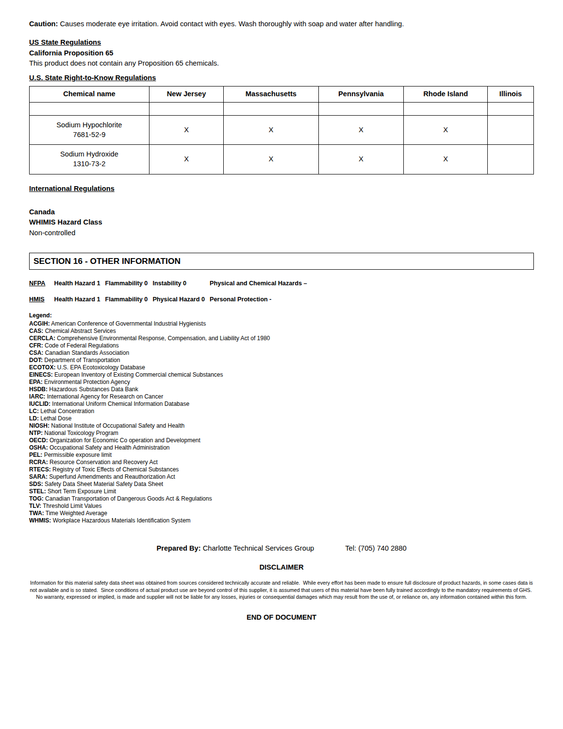Caution: Causes moderate eye irritation. Avoid contact with eyes. Wash thoroughly with soap and water after handling.
US State Regulations
California Proposition 65
This product does not contain any Proposition 65 chemicals.
U.S. State Right-to-Know Regulations
| Chemical name | New Jersey | Massachusetts | Pennsylvania | Rhode Island | Illinois |
| --- | --- | --- | --- | --- | --- |
| Sodium Hypochlorite 7681-52-9 | X | X | X | X | |
| Sodium Hydroxide 1310-73-2 | X | X | X | X | |
International Regulations
Canada
WHIMIS Hazard Class
Non-controlled
SECTION 16 - OTHER INFORMATION
| NFPA | Health Hazard 1 | Flammability 0 | Instability 0 | Physical and Chemical Hazards – |
| HMIS | Health Hazard 1 | Flammability 0 | Physical Hazard 0 | Personal Protection - |
Legend:
ACGIH: American Conference of Governmental Industrial Hygienists
CAS: Chemical Abstract Services
CERCLA: Comprehensive Environmental Response, Compensation, and Liability Act of 1980
CFR: Code of Federal Regulations
CSA: Canadian Standards Association
DOT: Department of Transportation
ECOTOX: U.S. EPA Ecotoxicology Database
EINECS: European Inventory of Existing Commercial chemical Substances
EPA: Environmental Protection Agency
HSDB: Hazardous Substances Data Bank
IARC: International Agency for Research on Cancer
IUCLID: International Uniform Chemical Information Database
LC: Lethal Concentration
LD: Lethal Dose
NIOSH: National Institute of Occupational Safety and Health
NTP: National Toxicology Program
OECD: Organization for Economic Co operation and Development
OSHA: Occupational Safety and Health Administration
PEL: Permissible exposure limit
RCRA: Resource Conservation and Recovery Act
RTECS: Registry of Toxic Effects of Chemical Substances
SARA: Superfund Amendments and Reauthorization Act
SDS: Safety Data Sheet Material Safety Data Sheet
STEL: Short Term Exposure Limit
TOG: Canadian Transportation of Dangerous Goods Act & Regulations
TLV: Threshold Limit Values
TWA: Time Weighted Average
WHMIS: Workplace Hazardous Materials Identification System
Prepared By: Charlotte Technical Services Group Tel: (705) 740 2880
DISCLAIMER
Information for this material safety data sheet was obtained from sources considered technically accurate and reliable. While every effort has been made to ensure full disclosure of product hazards, in some cases data is not available and is so stated. Since conditions of actual product use are beyond control of this supplier, it is assumed that users of this material have been fully trained accordingly to the mandatory requirements of GHS. No warranty, expressed or implied, is made and supplier will not be liable for any losses, injuries or consequential damages which may result from the use of, or reliance on, any information contained within this form.
END OF DOCUMENT